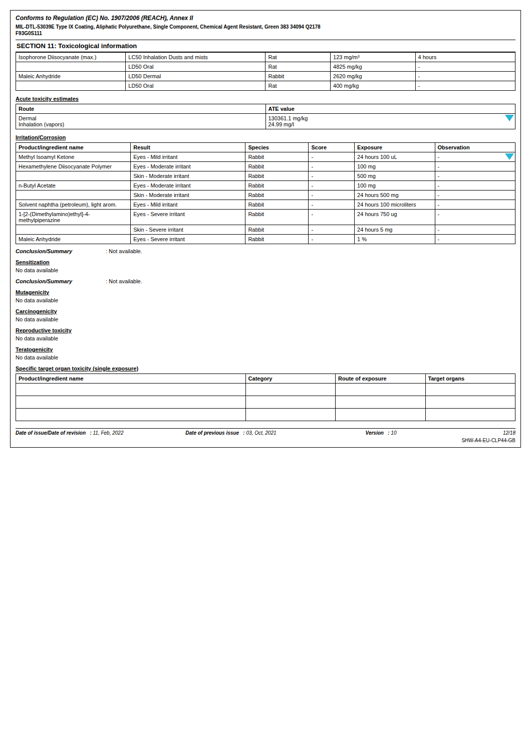Conforms to Regulation (EC) No. 1907/2006 (REACH), Annex II
MIL-DTL-53039E Type IX Coating, Aliphatic Polyurethane, Single Component, Chemical Agent Resistant, Green 383 34094 Q2178
F93G0S111
SECTION 11: Toxicological information
| Isophorone Diisocyanate (max.) | LC50 Inhalation Dusts and mists | Rat | 123 mg/m³ | 4 hours |
| | LD50 Oral | Rat | 4825 mg/kg | - |
| Maleic Anhydride | LD50 Dermal | Rabbit | 2620 mg/kg | - |
| | LD50 Oral | Rat | 400 mg/kg | - |
Acute toxicity estimates
| Route | ATE value |
| --- | --- |
| Dermal Inhalation (vapors) | 130361.1 mg/kg 24.99 mg/l |
Irritation/Corrosion
| Product/ingredient name | Result | Species | Score | Exposure | Observation |
| --- | --- | --- | --- | --- | --- |
| Methyl Isoamyl Ketone | Eyes - Mild irritant | Rabbit | - | 24 hours 100 uL | - |
| Hexamethylene Diisocyanate Polymer | Eyes - Moderate irritant | Rabbit | - | 100 mg | - |
| | Skin - Moderate irritant | Rabbit | - | 500 mg | - |
| n-Butyl Acetate | Eyes - Moderate irritant | Rabbit | - | 100 mg | - |
| | Skin - Moderate irritant | Rabbit | - | 24 hours 500 mg | - |
| Solvent naphtha (petroleum), light arom. | Eyes - Mild irritant | Rabbit | - | 24 hours 100 microliters | - |
| 1-[2-(Dimethylamino)ethyl]-4-methylpiperazine | Eyes - Severe irritant | Rabbit | - | 24 hours 750 ug | - |
| | Skin - Severe irritant | Rabbit | - | 24 hours 5 mg | - |
| Maleic Anhydride | Eyes - Severe irritant | Rabbit | - | 1 % | - |
Conclusion/Summary: Not available.
Sensitization
No data available
Conclusion/Summary: Not available.
Mutagenicity
No data available
Carcinogenicity
No data available
Reproductive toxicity
No data available
Teratogenicity
No data available
Specific target organ toxicity (single exposure)
| Product/ingredient name | Category | Route of exposure | Target organs |
| --- | --- | --- | --- |
| Date of issue/Date of revision : 11, Feb, 2022 | Date of previous issue : 03, Oct, 2021 | Version : 10 | 12/18 |
| SHW-A4-EU-CLP44-GB |